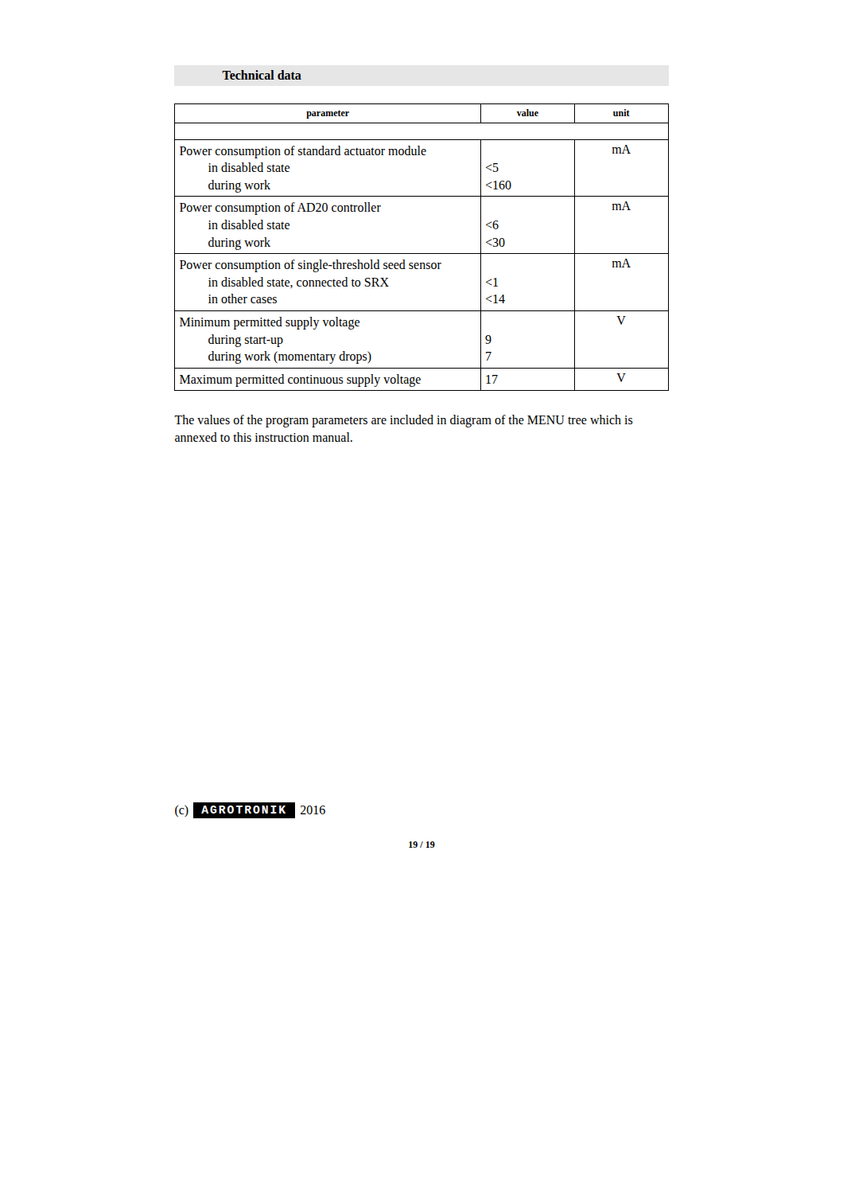Technical data
| parameter | value | unit |
| --- | --- | --- |
| Power consumption of standard actuator module in disabled state during work | <5 <160 | mA |
| Power consumption of AD20 controller in disabled state during work | <6 <30 | mA |
| Power consumption of single-threshold seed sensor in disabled state, connected to SRX in other cases | <1 <14 | mA |
| Minimum permitted supply voltage during start-up during work (momentary drops) | 9 7 | V |
| Maximum permitted continuous supply voltage | 17 | V |
The values of the program parameters are included in diagram of the MENU tree which is annexed to this instruction manual.
(c) AGROTRONIK 2016
19 / 19